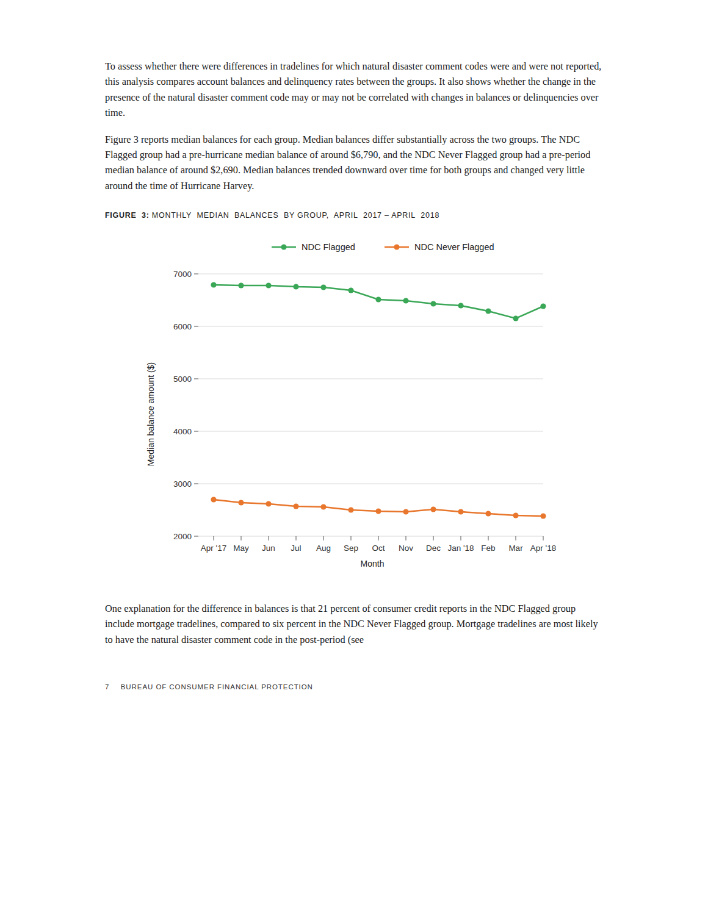To assess whether there were differences in tradelines for which natural disaster comment codes were and were not reported, this analysis compares account balances and delinquency rates between the groups. It also shows whether the change in the presence of the natural disaster comment code may or may not be correlated with changes in balances or delinquencies over time.
Figure 3 reports median balances for each group. Median balances differ substantially across the two groups. The NDC Flagged group had a pre-hurricane median balance of around $6,790, and the NDC Never Flagged group had a pre-period median balance of around $2,690. Median balances trended downward over time for both groups and changed very little around the time of Hurricane Harvey.
FIGURE 3: MONTHLY MEDIAN BALANCES BY GROUP, APRIL 2017 – APRIL 2018
NDC Flagged NDC Never Flagged Median balance amount ($) 7000 6000 5000 4000 3000 2000 Apr '17 May Jun Jul Aug Sep Oct Nov Dec Jan '18 Feb Mar Apr '18 Month
One explanation for the difference in balances is that 21 percent of consumer credit reports in the NDC Flagged group include mortgage tradelines, compared to six percent in the NDC Never Flagged group. Mortgage tradelines are most likely to have the natural disaster comment code in the post-period (see
7 BUREAU OF CONSUMER FINANCIAL PROTECTION